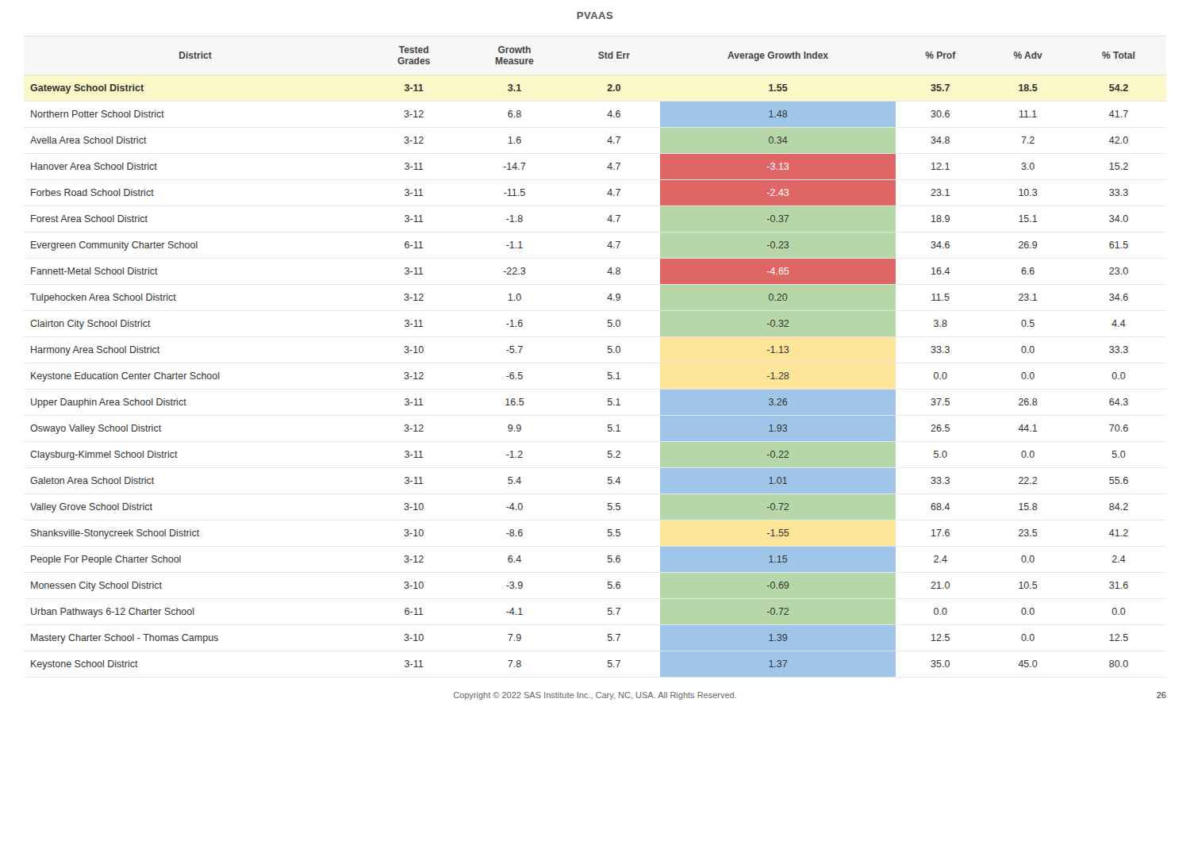PVAAS
| District | Tested Grades | Growth Measure | Std Err | Average Growth Index | % Prof | % Adv | % Total |
| --- | --- | --- | --- | --- | --- | --- | --- |
| Gateway School District | 3-11 | 3.1 | 2.0 | 1.55 | 35.7 | 18.5 | 54.2 |
| Northern Potter School District | 3-12 | 6.8 | 4.6 | 1.48 | 30.6 | 11.1 | 41.7 |
| Avella Area School District | 3-12 | 1.6 | 4.7 | 0.34 | 34.8 | 7.2 | 42.0 |
| Hanover Area School District | 3-11 | -14.7 | 4.7 | -3.13 | 12.1 | 3.0 | 15.2 |
| Forbes Road School District | 3-11 | -11.5 | 4.7 | -2.43 | 23.1 | 10.3 | 33.3 |
| Forest Area School District | 3-11 | -1.8 | 4.7 | -0.37 | 18.9 | 15.1 | 34.0 |
| Evergreen Community Charter School | 6-11 | -1.1 | 4.7 | -0.23 | 34.6 | 26.9 | 61.5 |
| Fannett-Metal School District | 3-11 | -22.3 | 4.8 | -4.65 | 16.4 | 6.6 | 23.0 |
| Tulpehocken Area School District | 3-12 | 1.0 | 4.9 | 0.20 | 11.5 | 23.1 | 34.6 |
| Clairton City School District | 3-11 | -1.6 | 5.0 | -0.32 | 3.8 | 0.5 | 4.4 |
| Harmony Area School District | 3-10 | -5.7 | 5.0 | -1.13 | 33.3 | 0.0 | 33.3 |
| Keystone Education Center Charter School | 3-12 | -6.5 | 5.1 | -1.28 | 0.0 | 0.0 | 0.0 |
| Upper Dauphin Area School District | 3-11 | 16.5 | 5.1 | 3.26 | 37.5 | 26.8 | 64.3 |
| Oswayo Valley School District | 3-12 | 9.9 | 5.1 | 1.93 | 26.5 | 44.1 | 70.6 |
| Claysburg-Kimmel School District | 3-11 | -1.2 | 5.2 | -0.22 | 5.0 | 0.0 | 5.0 |
| Galeton Area School District | 3-11 | 5.4 | 5.4 | 1.01 | 33.3 | 22.2 | 55.6 |
| Valley Grove School District | 3-10 | -4.0 | 5.5 | -0.72 | 68.4 | 15.8 | 84.2 |
| Shanksville-Stonycreek School District | 3-10 | -8.6 | 5.5 | -1.55 | 17.6 | 23.5 | 41.2 |
| People For People Charter School | 3-12 | 6.4 | 5.6 | 1.15 | 2.4 | 0.0 | 2.4 |
| Monessen City School District | 3-10 | -3.9 | 5.6 | -0.69 | 21.0 | 10.5 | 31.6 |
| Urban Pathways 6-12 Charter School | 6-11 | -4.1 | 5.7 | -0.72 | 0.0 | 0.0 | 0.0 |
| Mastery Charter School - Thomas Campus | 3-10 | 7.9 | 5.7 | 1.39 | 12.5 | 0.0 | 12.5 |
| Keystone School District | 3-11 | 7.8 | 5.7 | 1.37 | 35.0 | 45.0 | 80.0 |
Copyright © 2022 SAS Institute Inc., Cary, NC, USA. All Rights Reserved. 26